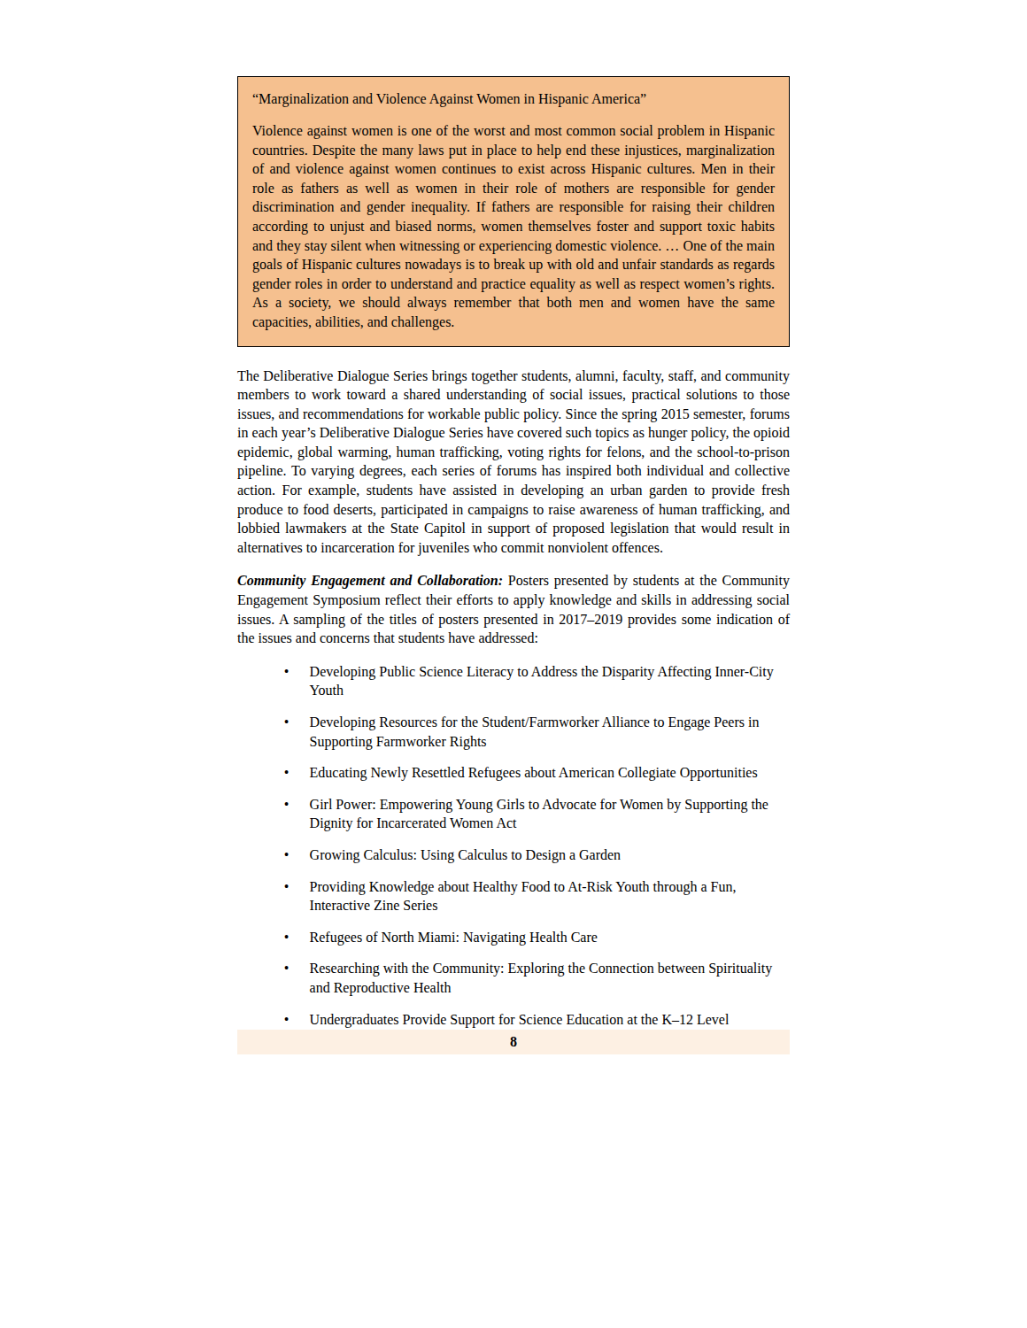“Marginalization and Violence Against Women in Hispanic America”
Violence against women is one of the worst and most common social problem in Hispanic countries. Despite the many laws put in place to help end these injustices, marginalization of and violence against women continues to exist across Hispanic cultures. Men in their role as fathers as well as women in their role of mothers are responsible for gender discrimination and gender inequality. If fathers are responsible for raising their children according to unjust and biased norms, women themselves foster and support toxic habits and they stay silent when witnessing or experiencing domestic violence. … One of the main goals of Hispanic cultures nowadays is to break up with old and unfair standards as regards gender roles in order to understand and practice equality as well as respect women’s rights. As a society, we should always remember that both men and women have the same capacities, abilities, and challenges.
The Deliberative Dialogue Series brings together students, alumni, faculty, staff, and community members to work toward a shared understanding of social issues, practical solutions to those issues, and recommendations for workable public policy. Since the spring 2015 semester, forums in each year’s Deliberative Dialogue Series have covered such topics as hunger policy, the opioid epidemic, global warming, human trafficking, voting rights for felons, and the school-to-prison pipeline. To varying degrees, each series of forums has inspired both individual and collective action. For example, students have assisted in developing an urban garden to provide fresh produce to food deserts, participated in campaigns to raise awareness of human trafficking, and lobbied lawmakers at the State Capitol in support of proposed legislation that would result in alternatives to incarceration for juveniles who commit nonviolent offences.
Community Engagement and Collaboration: Posters presented by students at the Community Engagement Symposium reflect their efforts to apply knowledge and skills in addressing social issues. A sampling of the titles of posters presented in 2017–2019 provides some indication of the issues and concerns that students have addressed:
Developing Public Science Literacy to Address the Disparity Affecting Inner-City Youth
Developing Resources for the Student/Farmworker Alliance to Engage Peers in Supporting Farmworker Rights
Educating Newly Resettled Refugees about American Collegiate Opportunities
Girl Power: Empowering Young Girls to Advocate for Women by Supporting the Dignity for Incarcerated Women Act
Growing Calculus: Using Calculus to Design a Garden
Providing Knowledge about Healthy Food to At-Risk Youth through a Fun, Interactive Zine Series
Refugees of North Miami: Navigating Health Care
Researching with the Community: Exploring the Connection between Spirituality and Reproductive Health
Undergraduates Provide Support for Science Education at the K–12 Level
8